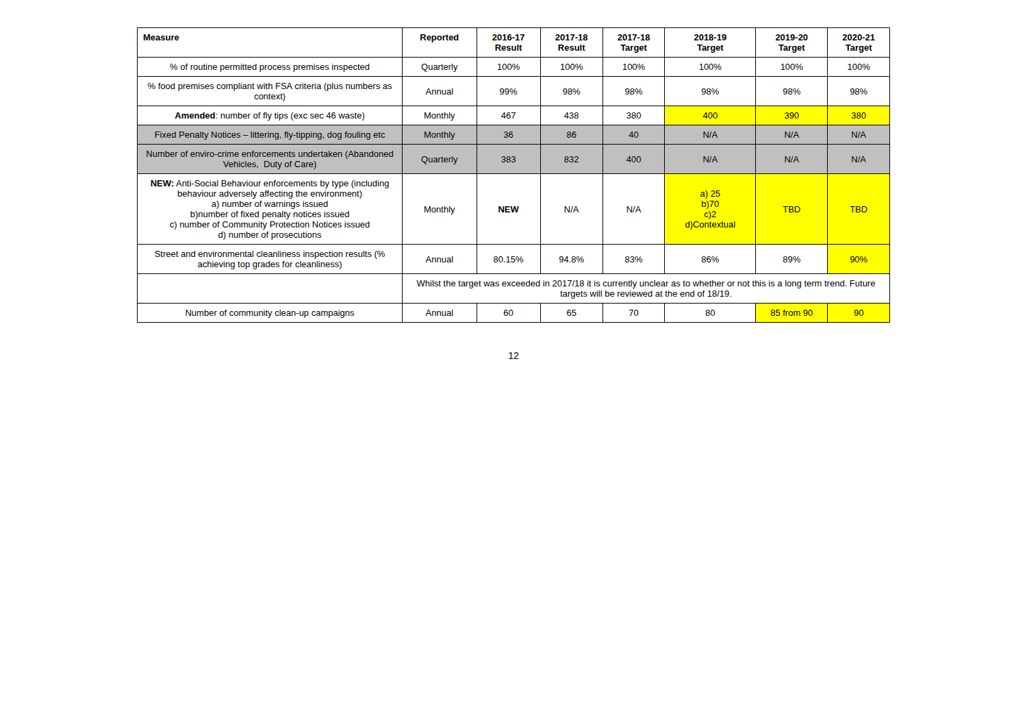| Measure | Reported | 2016-17 Result | 2017-18 Result | 2017-18 Target | 2018-19 Target | 2019-20 Target | 2020-21 Target |
| --- | --- | --- | --- | --- | --- | --- | --- |
| % of routine permitted process premises inspected | Quarterly | 100% | 100% | 100% | 100% | 100% | 100% |
| % food premises compliant with FSA criteria (plus numbers as context) | Annual | 99% | 98% | 98% | 98% | 98% | 98% |
| Amended : number of fly tips (exc sec 46 waste) | Monthly | 467 | 438 | 380 | 400 | 390 | 380 |
| Fixed Penalty Notices – littering, fly-tipping, dog fouling etc | Monthly | 36 | 86 | 40 | N/A | N/A | N/A |
| Number of enviro-crime enforcements undertaken (Abandoned Vehicles, Duty of Care) | Quarterly | 383 | 832 | 400 | N/A | N/A | N/A |
| NEW: Anti-Social Behaviour enforcements by type (including behaviour adversely affecting the environment) a) number of warnings issued b)number of fixed penalty notices issued c) number of Community Protection Notices issued d) number of prosecutions | Monthly | NEW | N/A | N/A | a) 25 b)70 c)2 d)Contextual | TBD | TBD |
| Street and environmental cleanliness inspection results (% achieving top grades for cleanliness) | Annual | 80.15% | 94.8% | 83% | 86% | 89% | 90% |
| | Whilst the target was exceeded in 2017/18 it is currently unclear as to whether or not this is a long term trend. Future targets will be reviewed at the end of 18/19. |
| Number of community clean-up campaigns | Annual | 60 | 65 | 70 | 80 | 85 from 90 | 90 |
12